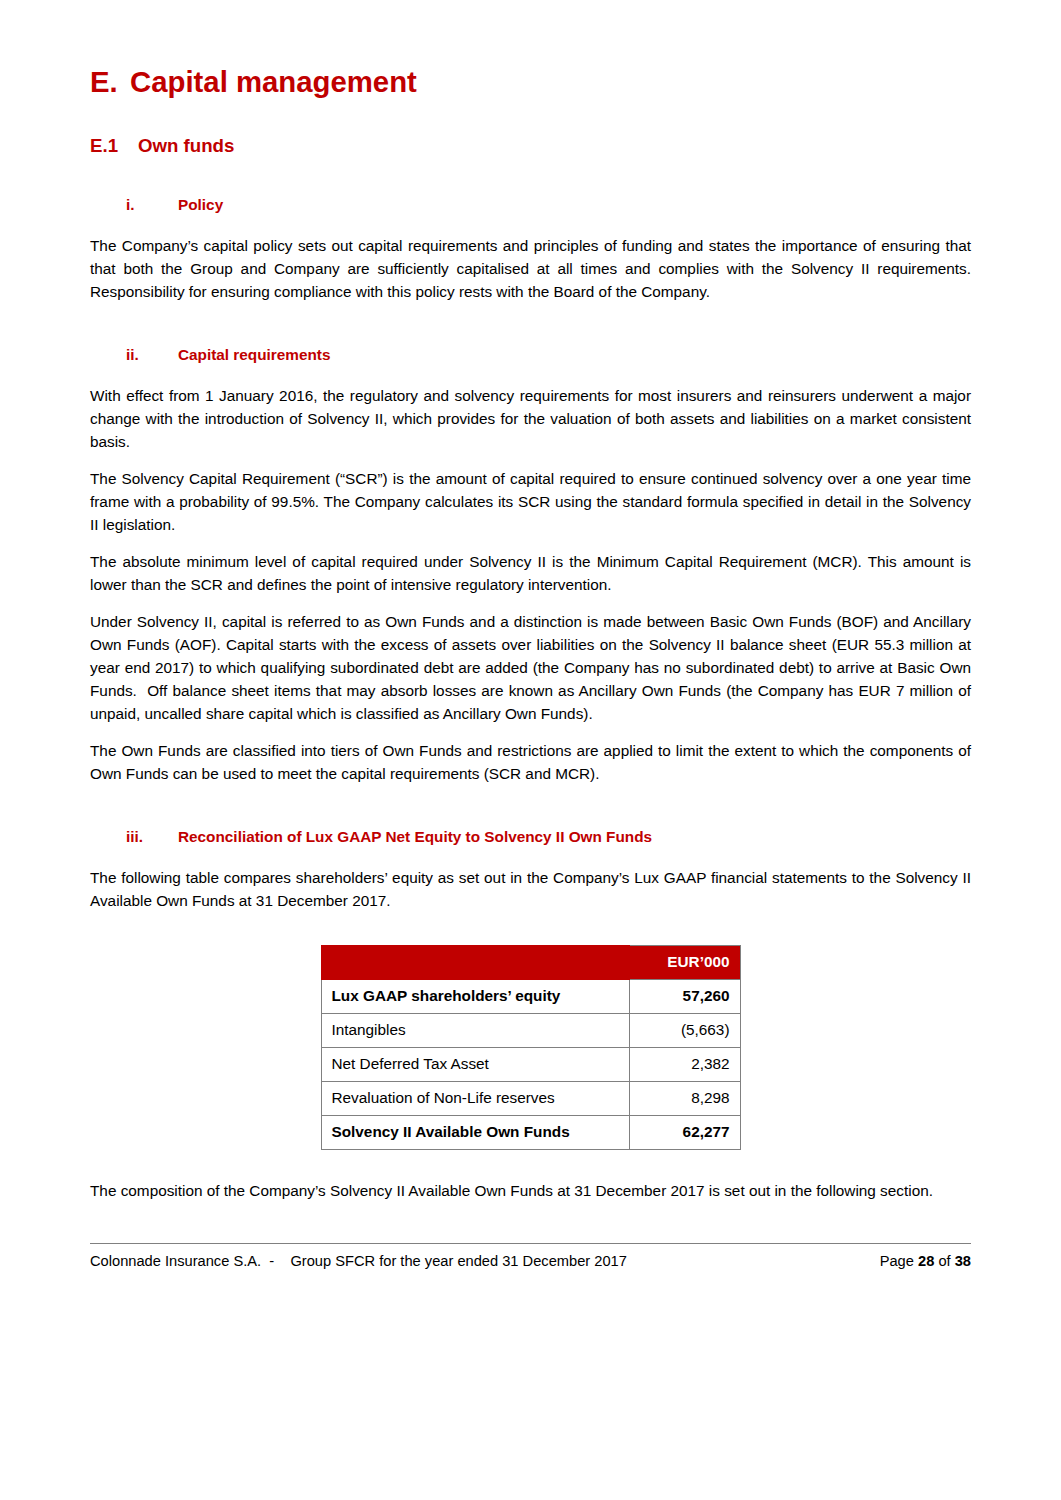E. Capital management
E.1 Own funds
i. Policy
The Company’s capital policy sets out capital requirements and principles of funding and states the importance of ensuring that that both the Group and Company are sufficiently capitalised at all times and complies with the Solvency II requirements. Responsibility for ensuring compliance with this policy rests with the Board of the Company.
ii. Capital requirements
With effect from 1 January 2016, the regulatory and solvency requirements for most insurers and reinsurers underwent a major change with the introduction of Solvency II, which provides for the valuation of both assets and liabilities on a market consistent basis.
The Solvency Capital Requirement (“SCR”) is the amount of capital required to ensure continued solvency over a one year time frame with a probability of 99.5%. The Company calculates its SCR using the standard formula specified in detail in the Solvency II legislation.
The absolute minimum level of capital required under Solvency II is the Minimum Capital Requirement (MCR). This amount is lower than the SCR and defines the point of intensive regulatory intervention.
Under Solvency II, capital is referred to as Own Funds and a distinction is made between Basic Own Funds (BOF) and Ancillary Own Funds (AOF). Capital starts with the excess of assets over liabilities on the Solvency II balance sheet (EUR 55.3 million at year end 2017) to which qualifying subordinated debt are added (the Company has no subordinated debt) to arrive at Basic Own Funds. Off balance sheet items that may absorb losses are known as Ancillary Own Funds (the Company has EUR 7 million of unpaid, uncalled share capital which is classified as Ancillary Own Funds).
The Own Funds are classified into tiers of Own Funds and restrictions are applied to limit the extent to which the components of Own Funds can be used to meet the capital requirements (SCR and MCR).
iii. Reconciliation of Lux GAAP Net Equity to Solvency II Own Funds
The following table compares shareholders’ equity as set out in the Company’s Lux GAAP financial statements to the Solvency II Available Own Funds at 31 December 2017.
| | EUR’000 |
| --- | --- |
| Lux GAAP shareholders’ equity | 57,260 |
| Intangibles | (5,663) |
| Net Deferred Tax Asset | 2,382 |
| Revaluation of Non-Life reserves | 8,298 |
| Solvency II Available Own Funds | 62,277 |
The composition of the Company’s Solvency II Available Own Funds at 31 December 2017 is set out in the following section.
Colonnade Insurance S.A. - Group SFCR for the year ended 31 December 2017 Page 28 of 38